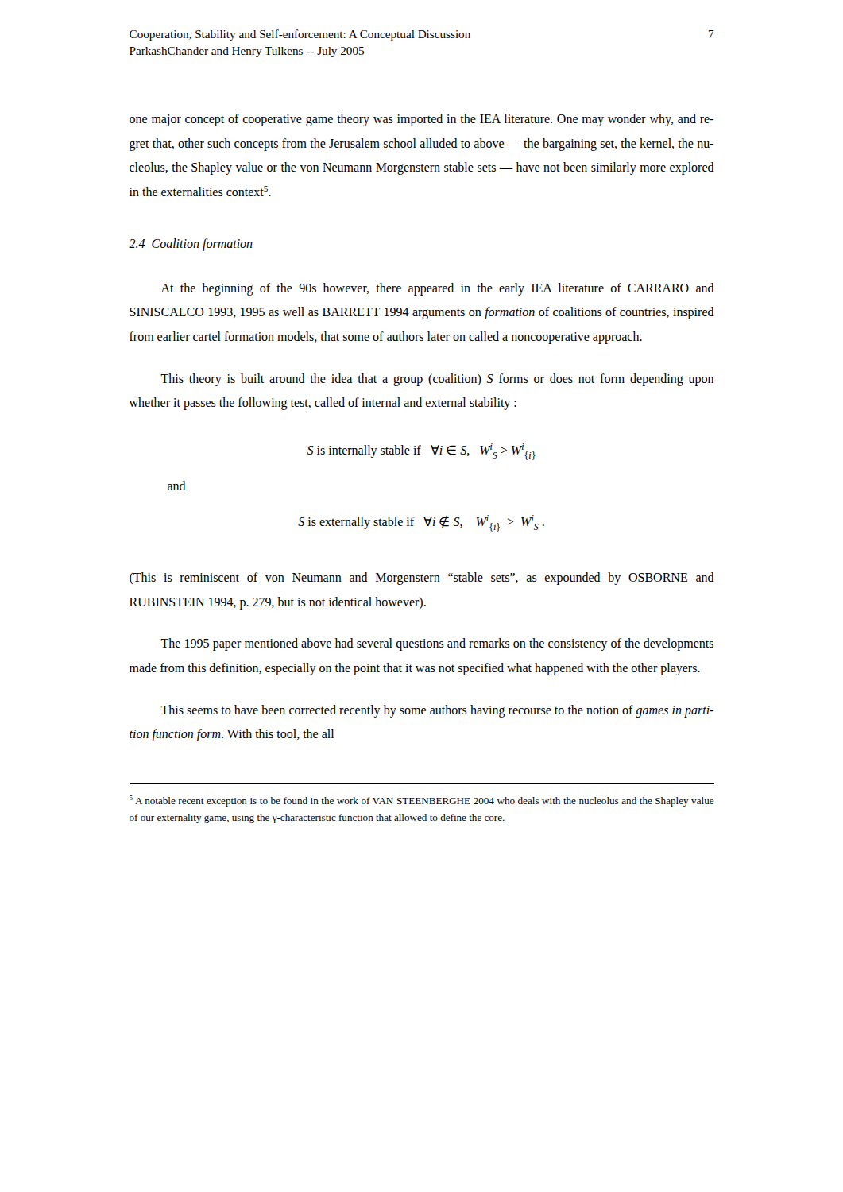Cooperation, Stability and Self-enforcement: A Conceptual Discussion
ParkashChander and Henry Tulkens -- July 2005
7
one major concept of cooperative game theory was imported in the IEA literature. One may wonder why, and regret that, other such concepts from the Jerusalem school alluded to above — the bargaining set, the kernel, the nucleolus, the Shapley value or the von Neumann Morgenstern stable sets — have not been similarly more explored in the externalities context5.
2.4 Coalition formation
At the beginning of the 90s however, there appeared in the early IEA literature of CARRARO and SINISCALCO 1993, 1995 as well as BARRETT 1994 arguments on formation of coalitions of countries, inspired from earlier cartel formation models, that some of authors later on called a noncooperative approach.
This theory is built around the idea that a group (coalition) S forms or does not form depending upon whether it passes the following test, called of internal and external stability :
S is internally stable if ∀i ∈ S, WiS > Wi{i}
and
S is externally stable if ∀i ∉ S, Wi{i} > WiS .
(This is reminiscent of von Neumann and Morgenstern “stable sets”, as expounded by OSBORNE and RUBINSTEIN 1994, p. 279, but is not identical however).
The 1995 paper mentioned above had several questions and remarks on the consistency of the developments made from this definition, especially on the point that it was not specified what happened with the other players.
This seems to have been corrected recently by some authors having recourse to the notion of games in partition function form. With this tool, the all
5 A notable recent exception is to be found in the work of VAN STEENBERGHE 2004 who deals with the nucleolus and the Shapley value of our externality game, using the γ-characteristic function that allowed to define the core.